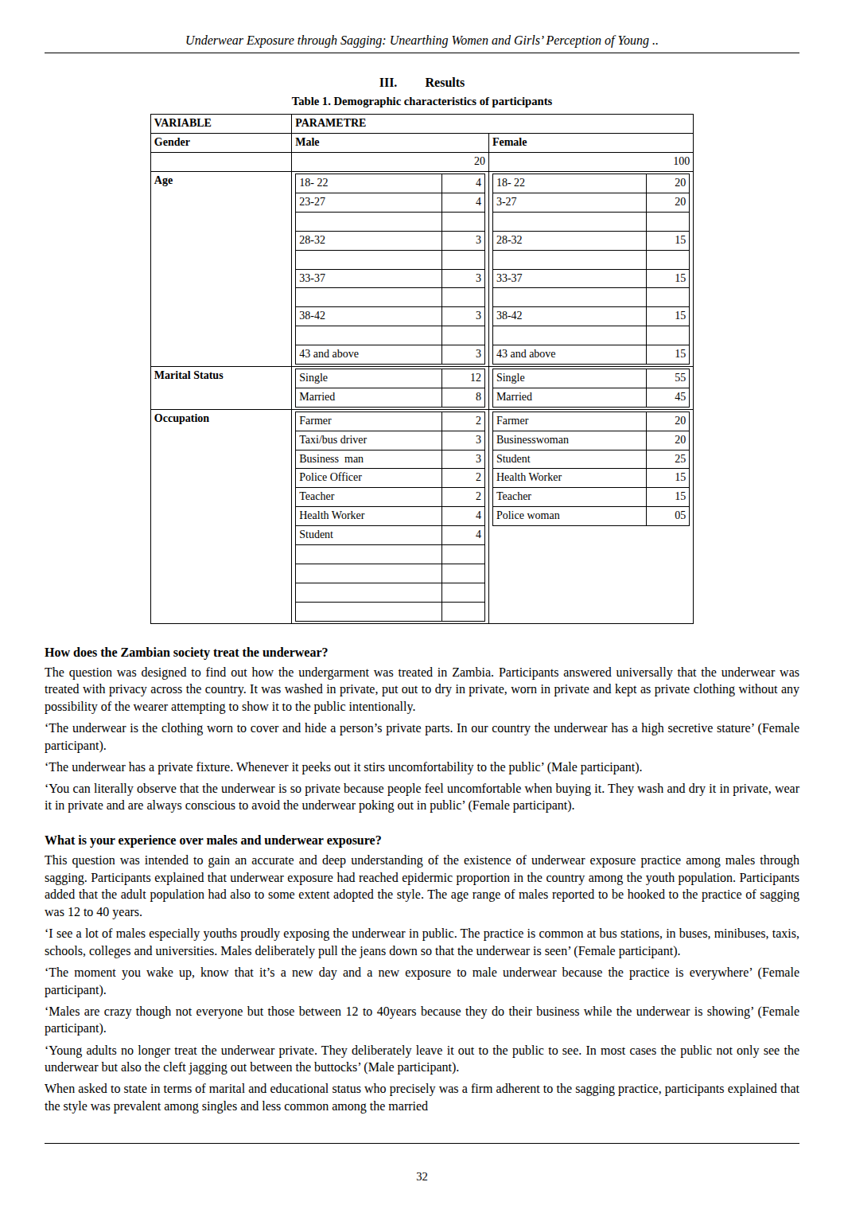Underwear Exposure through Sagging: Unearthing Women and Girls’ Perception of Young ..
III. Results
Table 1. Demographic characteristics of participants
| VARIABLE | PARAMETRE |
| Gender | Male | Female |
| | 20 | 100 |
| Age | / 18- 22 / 4 / / 23-27 / 4 / / 28-32 / 3 / / 33-37 / 3 / / 38-42 / 3 / / 43 and above / 3 / | / 18- 22 / 20 / / 3-27 / 20 / / 28-32 / 15 / / 33-37 / 15 / / 38-42 / 15 / / 43 and above / 15 / |
| Marital Status | / Single / 12 / / Married / 8 / | / Single / 55 / / Married / 45 / |
| Occupation | / Farmer / 2 / / Taxi/bus driver / 3 / / Business man / 3 / / Police Officer / 2 / / Teacher / 2 / / Health Worker / 4 / / Student / 4 / | / Farmer / 20 / / Businesswoman / 20 / / Student / 25 / / Health Worker / 15 / / Teacher / 15 / / Police woman / 05 / |
How does the Zambian society treat the underwear?
The question was designed to find out how the undergarment was treated in Zambia. Participants answered universally that the underwear was treated with privacy across the country. It was washed in private, put out to dry in private, worn in private and kept as private clothing without any possibility of the wearer attempting to show it to the public intentionally.
‘The underwear is the clothing worn to cover and hide a person’s private parts. In our country the underwear has a high secretive stature’ (Female participant).
‘The underwear has a private fixture. Whenever it peeks out it stirs uncomfortability to the public’ (Male participant).
‘You can literally observe that the underwear is so private because people feel uncomfortable when buying it. They wash and dry it in private, wear it in private and are always conscious to avoid the underwear poking out in public’ (Female participant).
What is your experience over males and underwear exposure?
This question was intended to gain an accurate and deep understanding of the existence of underwear exposure practice among males through sagging. Participants explained that underwear exposure had reached epidermic proportion in the country among the youth population. Participants added that the adult population had also to some extent adopted the style. The age range of males reported to be hooked to the practice of sagging was 12 to 40 years.
‘I see a lot of males especially youths proudly exposing the underwear in public. The practice is common at bus stations, in buses, minibuses, taxis, schools, colleges and universities. Males deliberately pull the jeans down so that the underwear is seen’ (Female participant).
‘The moment you wake up, know that it’s a new day and a new exposure to male underwear because the practice is everywhere’ (Female participant).
‘Males are crazy though not everyone but those between 12 to 40years because they do their business while the underwear is showing’ (Female participant).
‘Young adults no longer treat the underwear private. They deliberately leave it out to the public to see. In most cases the public not only see the underwear but also the cleft jagging out between the buttocks’ (Male participant).
When asked to state in terms of marital and educational status who precisely was a firm adherent to the sagging practice, participants explained that the style was prevalent among singles and less common among the married
32